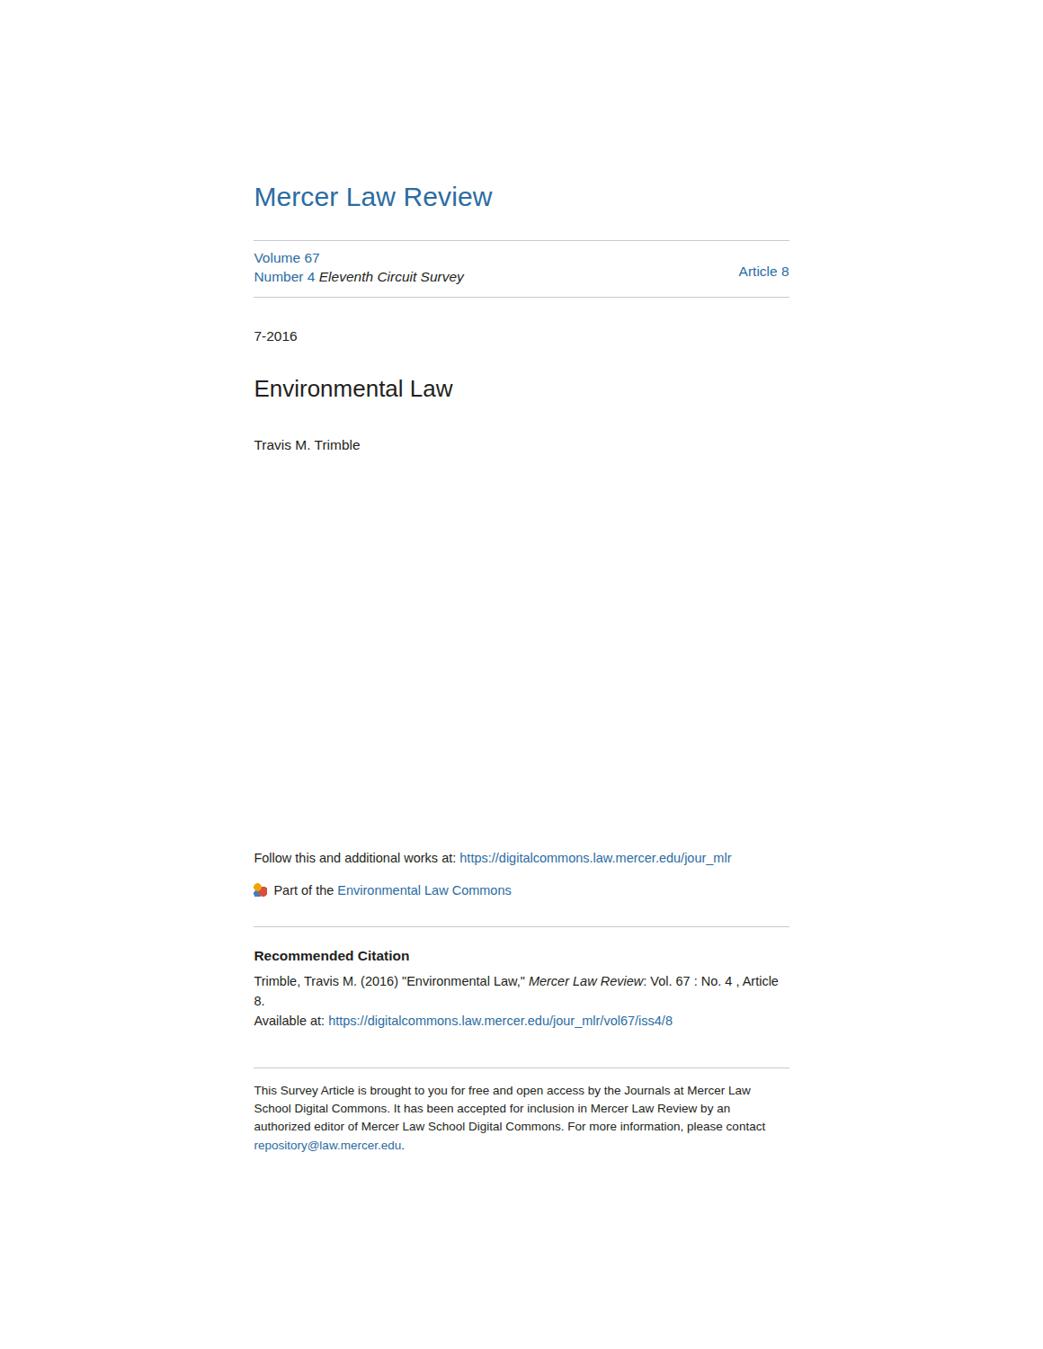Mercer Law Review
Volume 67 Number 4 Eleventh Circuit Survey
Article 8
7-2016
Environmental Law
Travis M. Trimble
Follow this and additional works at: https://digitalcommons.law.mercer.edu/jour_mlr
Part of the Environmental Law Commons
Recommended Citation
Trimble, Travis M. (2016) "Environmental Law," Mercer Law Review: Vol. 67 : No. 4 , Article 8.
Available at: https://digitalcommons.law.mercer.edu/jour_mlr/vol67/iss4/8
This Survey Article is brought to you for free and open access by the Journals at Mercer Law School Digital Commons. It has been accepted for inclusion in Mercer Law Review by an authorized editor of Mercer Law School Digital Commons. For more information, please contact repository@law.mercer.edu.